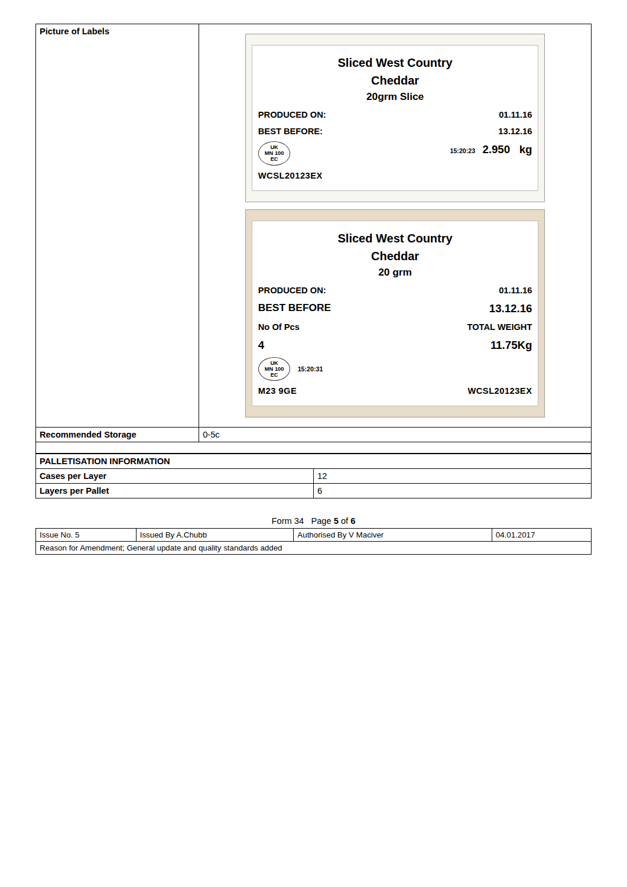| Picture of Labels | Sliced West Country Cheddar 20grm Slice PRODUCED ON: 01.11.16 BEST BEFORE: 13.12.16 UK MN 100 EC 15:20:23 2.950 kg WCSL20123EX Sliced West Country Cheddar 20 grm PRODUCED ON: 01.11.16 BEST BEFORE 13.12.16 No Of Pcs TOTAL WEIGHT 4 11.75Kg UK MN 100 EC 15:20:31 M23 9GE WCSL20123EX |
| Recommended Storage | 0-5c |
| PALLETISATION INFORMATION |
| Cases per Layer | 12 |
| Layers per Pallet | 6 |
Form 34 Page 5 of 6
| Issue No. 5 | Issued By A.Chubb | Authorised By V Maciver | 04.01.2017 |
| Reason for Amendment; General update and quality standards added |